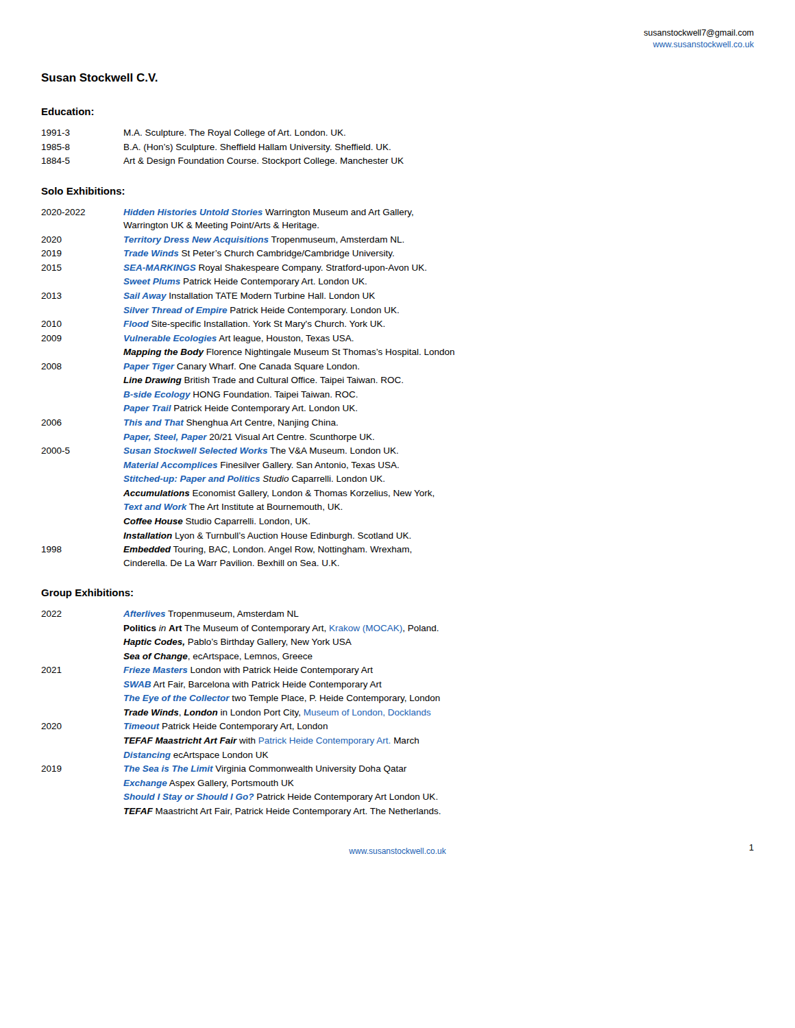susanstockwell7@gmail.com
www.susanstockwell.co.uk
Susan Stockwell C.V.
Education:
| 1991-3 | M.A. Sculpture. The Royal College of Art. London. UK. |
| 1985-8 | B.A. (Hon’s) Sculpture. Sheffield Hallam University. Sheffield. UK. |
| 1884-5 | Art & Design Foundation Course. Stockport College. Manchester UK |
Solo Exhibitions:
| 2020-2022 | Hidden Histories Untold Stories Warrington Museum and Art Gallery, Warrington UK & Meeting Point/Arts & Heritage. |
| 2020 | Territory Dress New Acquisitions Tropenmuseum, Amsterdam NL. |
| 2019 | Trade Winds St Peter’s Church Cambridge/Cambridge University. |
| 2015 | SEA-MARKINGS Royal Shakespeare Company. Stratford-upon-Avon UK. |
| | Sweet Plums Patrick Heide Contemporary Art. London UK. |
| 2013 | Sail Away Installation TATE Modern Turbine Hall. London UK |
| | Silver Thread of Empire Patrick Heide Contemporary. London UK. |
| 2010 | Flood Site-specific Installation. York St Mary's Church. York UK. |
| 2009 | Vulnerable Ecologies Art league, Houston, Texas USA. |
| | Mapping the Body Florence Nightingale Museum St Thomas’s Hospital. London |
| 2008 | Paper Tiger Canary Wharf. One Canada Square London. |
| | Line Drawing British Trade and Cultural Office. Taipei Taiwan. ROC. |
| | B-side Ecology HONG Foundation. Taipei Taiwan. ROC. |
| | Paper Trail Patrick Heide Contemporary Art. London UK. |
| 2006 | This and That Shenghua Art Centre, Nanjing China. |
| | Paper, Steel, Paper 20/21 Visual Art Centre. Scunthorpe UK. |
| 2000-5 | Susan Stockwell Selected Works The V&A Museum. London UK. |
| | Material Accomplices Finesilver Gallery. San Antonio, Texas USA. |
| | Stitched-up: Paper and Politics Studio Caparrelli. London UK. |
| | Accumulations Economist Gallery, London & Thomas Korzelius, New York, |
| | Text and Work The Art Institute at Bournemouth, UK. |
| | Coffee House Studio Caparrelli. London, UK. |
| | Installation Lyon & Turnbull’s Auction House Edinburgh. Scotland UK. |
| 1998 | Embedded Touring, BAC, London. Angel Row, Nottingham. Wrexham, Cinderella. De La Warr Pavilion. Bexhill on Sea. U.K. |
Group Exhibitions:
| 2022 | Afterlives Tropenmuseum, Amsterdam NL |
| | Politics in Art The Museum of Contemporary Art, Krakow (MOCAK) , Poland. |
| | Haptic Codes, Pablo’s Birthday Gallery, New York USA |
| | Sea of Change , ecArtspace, Lemnos, Greece |
| 2021 | Frieze Masters London with Patrick Heide Contemporary Art |
| | SWAB Art Fair, Barcelona with Patrick Heide Contemporary Art |
| | The Eye of the Collector two Temple Place, P. Heide Contemporary, London |
| | Trade Winds , London in London Port City, Museum of London, Docklands |
| 2020 | Timeout Patrick Heide Contemporary Art, London |
| | TEFAF Maastricht Art Fair with Patrick Heide Contemporary Art. March |
| | Distancing ecArtspace London UK |
| 2019 | The Sea is The Limit Virginia Commonwealth University Doha Qatar |
| | Exchange Aspex Gallery, Portsmouth UK |
| | Should I Stay or Should I Go? Patrick Heide Contemporary Art London UK. |
| | TEFAF Maastricht Art Fair, Patrick Heide Contemporary Art. The Netherlands. |
www.susanstockwell.co.uk 1